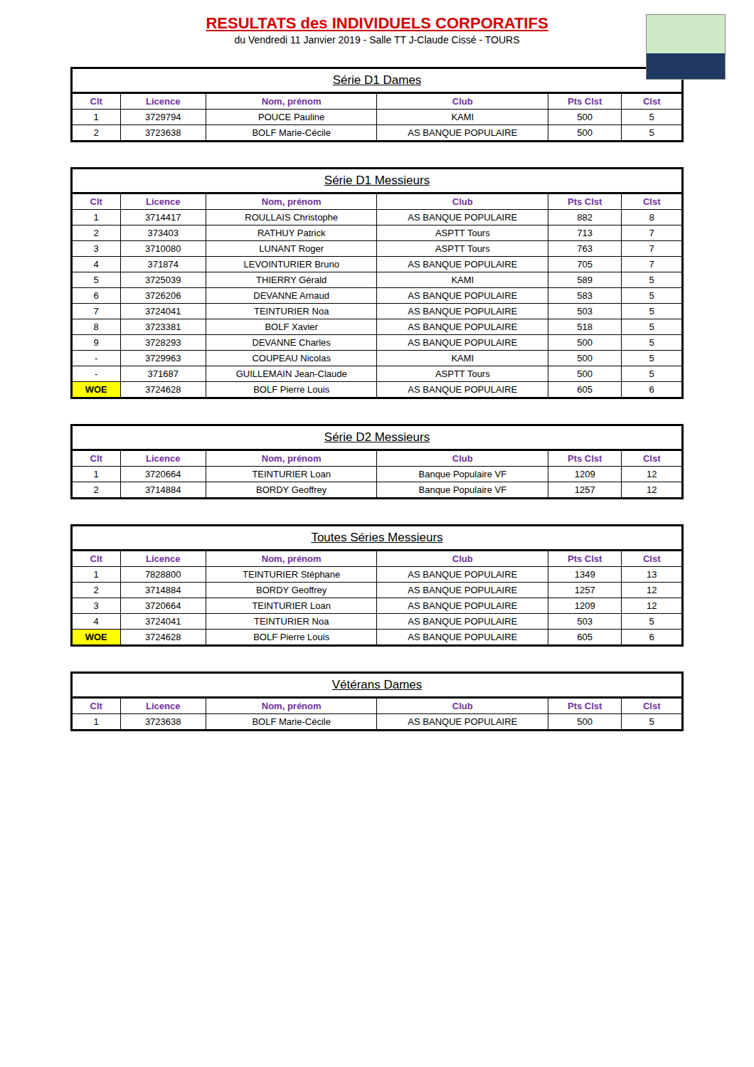RESULTATS des INDIVIDUELS CORPORATIFS
du Vendredi 11 Janvier 2019 - Salle TT J-Claude Cissé - TOURS
Série D1 Dames
| Clt | Licence | Nom, prénom | Club | Pts Clst | Clst |
| --- | --- | --- | --- | --- | --- |
| 1 | 3729794 | POUCE Pauline | KAMI | 500 | 5 |
| 2 | 3723638 | BOLF Marie-Cécile | AS BANQUE POPULAIRE | 500 | 5 |
Série D1 Messieurs
| Clt | Licence | Nom, prénom | Club | Pts Clst | Clst |
| --- | --- | --- | --- | --- | --- |
| 1 | 3714417 | ROULLAIS Christophe | AS BANQUE POPULAIRE | 882 | 8 |
| 2 | 373403 | RATHUY Patrick | ASPTT Tours | 713 | 7 |
| 3 | 3710080 | LUNANT Roger | ASPTT Tours | 763 | 7 |
| 4 | 371874 | LEVOINTURIER Bruno | AS BANQUE POPULAIRE | 705 | 7 |
| 5 | 3725039 | THIERRY Gérald | KAMI | 589 | 5 |
| 6 | 3726206 | DEVANNE Arnaud | AS BANQUE POPULAIRE | 583 | 5 |
| 7 | 3724041 | TEINTURIER Noa | AS BANQUE POPULAIRE | 503 | 5 |
| 8 | 3723381 | BOLF Xavier | AS BANQUE POPULAIRE | 518 | 5 |
| 9 | 3728293 | DEVANNE Charles | AS BANQUE POPULAIRE | 500 | 5 |
| - | 3729963 | COUPEAU Nicolas | KAMI | 500 | 5 |
| - | 371687 | GUILLEMAIN Jean-Claude | ASPTT Tours | 500 | 5 |
| WOE | 3724628 | BOLF Pierre Louis | AS BANQUE POPULAIRE | 605 | 6 |
Série D2 Messieurs
| Clt | Licence | Nom, prénom | Club | Pts Clst | Clst |
| --- | --- | --- | --- | --- | --- |
| 1 | 3720664 | TEINTURIER Loan | Banque Populaire VF | 1209 | 12 |
| 2 | 3714884 | BORDY Geoffrey | Banque Populaire VF | 1257 | 12 |
Toutes Séries Messieurs
| Clt | Licence | Nom, prénom | Club | Pts Clst | Clst |
| --- | --- | --- | --- | --- | --- |
| 1 | 7828800 | TEINTURIER Stéphane | AS BANQUE POPULAIRE | 1349 | 13 |
| 2 | 3714884 | BORDY Geoffrey | AS BANQUE POPULAIRE | 1257 | 12 |
| 3 | 3720664 | TEINTURIER Loan | AS BANQUE POPULAIRE | 1209 | 12 |
| 4 | 3724041 | TEINTURIER Noa | AS BANQUE POPULAIRE | 503 | 5 |
| WOE | 3724628 | BOLF Pierre Louis | AS BANQUE POPULAIRE | 605 | 6 |
Vétérans Dames
| Clt | Licence | Nom, prénom | Club | Pts Clst | Clst |
| --- | --- | --- | --- | --- | --- |
| 1 | 3723638 | BOLF Marie-Cécile | AS BANQUE POPULAIRE | 500 | 5 |